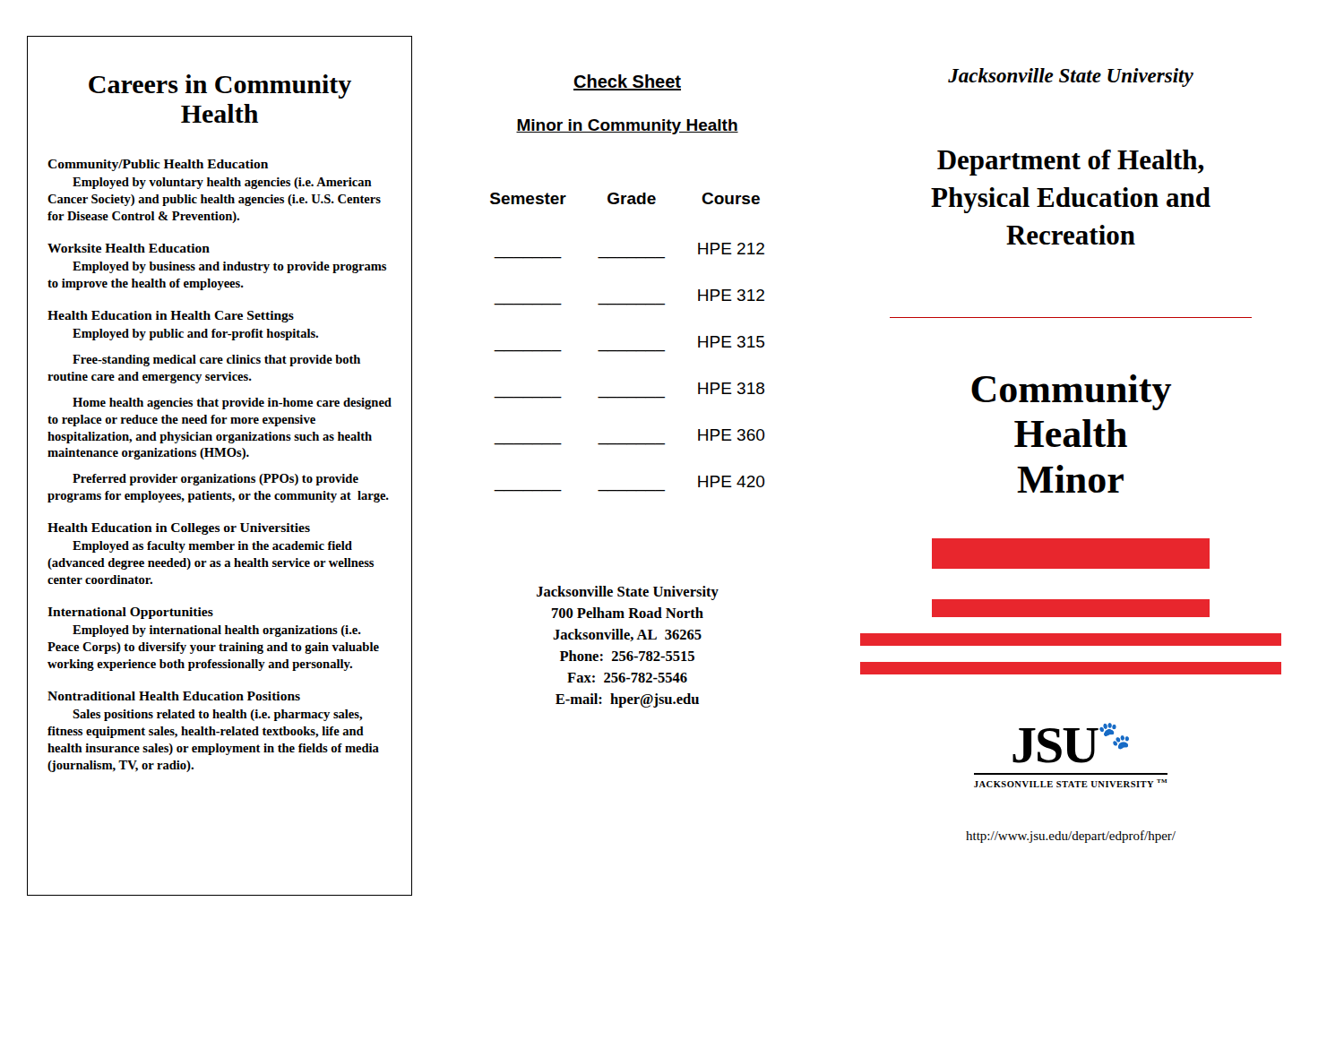Careers in Community Health
Community/Public Health Education
Employed by voluntary health agencies (i.e. American Cancer Society) and public health agencies (i.e. U.S. Centers for Disease Control & Prevention).
Worksite Health Education
Employed by business and industry to provide programs to improve the health of employees.
Health Education in Health Care Settings
Employed by public and for-profit hospitals.
Free-standing medical care clinics that provide both routine care and emergency services.
Home health agencies that provide in-home care designed to replace or reduce the need for more expensive hospitalization, and physician organizations such as health maintenance organizations (HMOs).
Preferred provider organizations (PPOs) to provide programs for employees, patients, or the community at large.
Health Education in Colleges or Universities
Employed as faculty member in the academic field (advanced degree needed) or as a health service or wellness center coordinator.
International Opportunities
Employed by international health organizations (i.e. Peace Corps) to diversify your training and to gain valuable working experience both professionally and personally.
Nontraditional Health Education Positions
Sales positions related to health (i.e. pharmacy sales, fitness equipment sales, health-related textbooks, life and health insurance sales) or employment in the fields of media (journalism, TV, or radio).
Check Sheet
Minor in Community Health
| Semester | Grade | Course |
| --- | --- | --- |
| _______ | _______ | HPE 212 |
| _______ | _______ | HPE 312 |
| _______ | _______ | HPE 315 |
| _______ | _______ | HPE 318 |
| _______ | _______ | HPE 360 |
| _______ | _______ | HPE 420 |
Jacksonville State University
700 Pelham Road North
Jacksonville, AL 36265
Phone: 256-782-5515
Fax: 256-782-5546
E-mail: hper@jsu.edu
Jacksonville State University
Department of Health,
Physical Education and
Recreation
Community
Health
Minor
JSU🐾
JACKSONVILLE STATE UNIVERSITY TM
http://www.jsu.edu/depart/edprof/hper/